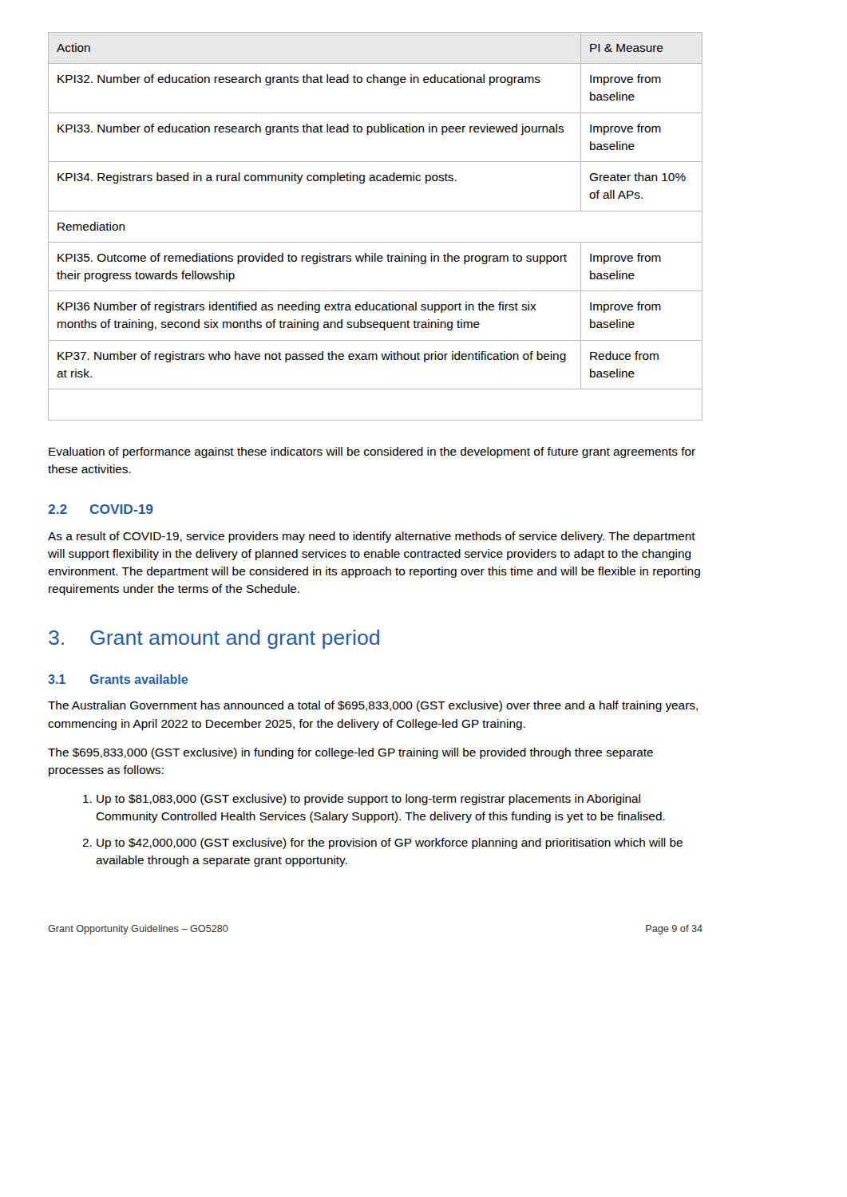| Action | PI & Measure |
| --- | --- |
| KPI32. Number of education research grants that lead to change in educational programs | Improve from baseline |
| KPI33. Number of education research grants that lead to publication in peer reviewed journals | Improve from baseline |
| KPI34. Registrars based in a rural community completing academic posts. | Greater than 10% of all APs. |
| Remediation |
| KPI35. Outcome of remediations provided to registrars while training in the program to support their progress towards fellowship | Improve from baseline |
| KPI36 Number of registrars identified as needing extra educational support in the first six months of training, second six months of training and subsequent training time | Improve from baseline |
| KP37. Number of registrars who have not passed the exam without prior identification of being at risk. | Reduce from baseline |
Evaluation of performance against these indicators will be considered in the development of future grant agreements for these activities.
2.2 COVID-19
As a result of COVID-19, service providers may need to identify alternative methods of service delivery. The department will support flexibility in the delivery of planned services to enable contracted service providers to adapt to the changing environment. The department will be considered in its approach to reporting over this time and will be flexible in reporting requirements under the terms of the Schedule.
3. Grant amount and grant period
3.1 Grants available
The Australian Government has announced a total of $695,833,000 (GST exclusive) over three and a half training years, commencing in April 2022 to December 2025, for the delivery of College-led GP training.
The $695,833,000 (GST exclusive) in funding for college-led GP training will be provided through three separate processes as follows:
Up to $81,083,000 (GST exclusive) to provide support to long-term registrar placements in Aboriginal Community Controlled Health Services (Salary Support). The delivery of this funding is yet to be finalised.
Up to $42,000,000 (GST exclusive) for the provision of GP workforce planning and prioritisation which will be available through a separate grant opportunity.
Grant Opportunity Guidelines – GO5280 Page 9 of 34